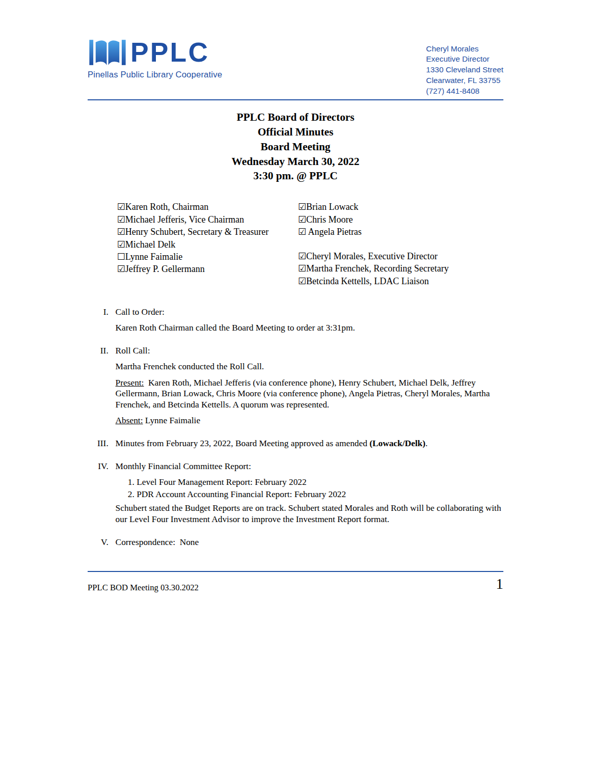PPLC
Pinellas Public Library Cooperative
Cheryl Morales
Executive Director
1330 Cleveland Street
Clearwater, FL 33755
(727) 441-8408
PPLC Board of Directors
Official Minutes
Board Meeting
Wednesday March 30, 2022
3:30 pm. @ PPLC
☑Karen Roth, Chairman
☑Michael Jefferis, Vice Chairman
☑Henry Schubert, Secretary & Treasurer
☑Michael Delk
☐Lynne Faimalie
☑Jeffrey P. Gellermann
☑Brian Lowack
☑Chris Moore
☑ Angela Pietras
☑Cheryl Morales, Executive Director
☑Martha Frenchek, Recording Secretary
☑Betcinda Kettells, LDAC Liaison
Call to Order:
Karen Roth Chairman called the Board Meeting to order at 3:31pm.
Roll Call:
Martha Frenchek conducted the Roll Call.
Present: Karen Roth, Michael Jefferis (via conference phone), Henry Schubert, Michael Delk, Jeffrey Gellermann, Brian Lowack, Chris Moore (via conference phone), Angela Pietras, Cheryl Morales, Martha Frenchek, and Betcinda Kettells. A quorum was represented.
Absent: Lynne Faimalie
Minutes from February 23, 2022, Board Meeting approved as amended (Lowack/Delk).
Monthly Financial Committee Report:
Level Four Management Report: February 2022
PDR Account Accounting Financial Report: February 2022
Schubert stated the Budget Reports are on track. Schubert stated Morales and Roth will be collaborating with our Level Four Investment Advisor to improve the Investment Report format.
Correspondence: None
PPLC BOD Meeting 03.30.2022
1